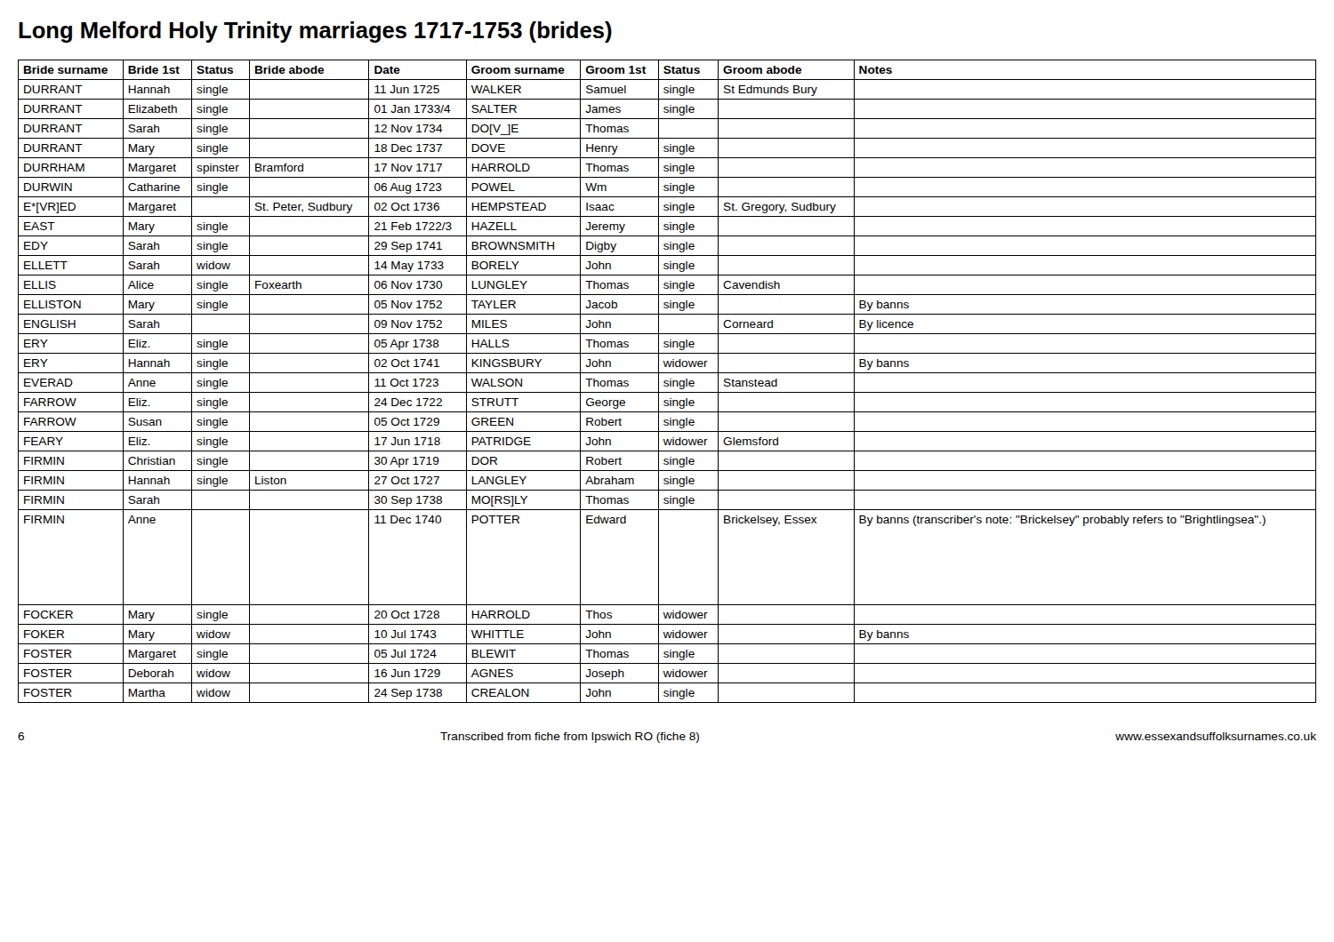Long Melford Holy Trinity marriages 1717-1753 (brides)
| Bride surname | Bride 1st | Status | Bride abode | Date | Groom surname | Groom 1st | Status | Groom abode | Notes |
| --- | --- | --- | --- | --- | --- | --- | --- | --- | --- |
| DURRANT | Hannah | single | | 11 Jun 1725 | WALKER | Samuel | single | St Edmunds Bury | |
| DURRANT | Elizabeth | single | | 01 Jan 1733/4 | SALTER | James | single | | |
| DURRANT | Sarah | single | | 12 Nov 1734 | DO[V_]E | Thomas | | | |
| DURRANT | Mary | single | | 18 Dec 1737 | DOVE | Henry | single | | |
| DURRHAM | Margaret | spinster | Bramford | 17 Nov 1717 | HARROLD | Thomas | single | | |
| DURWIN | Catharine | single | | 06 Aug 1723 | POWEL | Wm | single | | |
| E*[VR]ED | Margaret | | St. Peter, Sudbury | 02 Oct 1736 | HEMPSTEAD | Isaac | single | St. Gregory, Sudbury | |
| EAST | Mary | single | | 21 Feb 1722/3 | HAZELL | Jeremy | single | | |
| EDY | Sarah | single | | 29 Sep 1741 | BROWNSMITH | Digby | single | | |
| ELLETT | Sarah | widow | | 14 May 1733 | BORELY | John | single | | |
| ELLIS | Alice | single | Foxearth | 06 Nov 1730 | LUNGLEY | Thomas | single | Cavendish | |
| ELLISTON | Mary | single | | 05 Nov 1752 | TAYLER | Jacob | single | | By banns |
| ENGLISH | Sarah | | | 09 Nov 1752 | MILES | John | | Corneard | By licence |
| ERY | Eliz. | single | | 05 Apr 1738 | HALLS | Thomas | single | | |
| ERY | Hannah | single | | 02 Oct 1741 | KINGSBURY | John | widower | | By banns |
| EVERAD | Anne | single | | 11 Oct 1723 | WALSON | Thomas | single | Stanstead | |
| FARROW | Eliz. | single | | 24 Dec 1722 | STRUTT | George | single | | |
| FARROW | Susan | single | | 05 Oct 1729 | GREEN | Robert | single | | |
| FEARY | Eliz. | single | | 17 Jun 1718 | PATRIDGE | John | widower | Glemsford | |
| FIRMIN | Christian | single | | 30 Apr 1719 | DOR | Robert | single | | |
| FIRMIN | Hannah | single | Liston | 27 Oct 1727 | LANGLEY | Abraham | single | | |
| FIRMIN | Sarah | | | 30 Sep 1738 | MO[RS]LY | Thomas | single | | |
| FIRMIN | Anne | | | 11 Dec 1740 | POTTER | Edward | | Brickelsey, Essex | By banns (transcriber's note: "Brickelsey" probably refers to "Brightlingsea".) |
| FOCKER | Mary | single | | 20 Oct 1728 | HARROLD | Thos | widower | | |
| FOKER | Mary | widow | | 10 Jul 1743 | WHITTLE | John | widower | | By banns |
| FOSTER | Margaret | single | | 05 Jul 1724 | BLEWIT | Thomas | single | | |
| FOSTER | Deborah | widow | | 16 Jun 1729 | AGNES | Joseph | widower | | |
| FOSTER | Martha | widow | | 24 Sep 1738 | CREALON | John | single | | |
6 Transcribed from fiche from Ipswich RO (fiche 8) www.essexandsuffolksurnames.co.uk